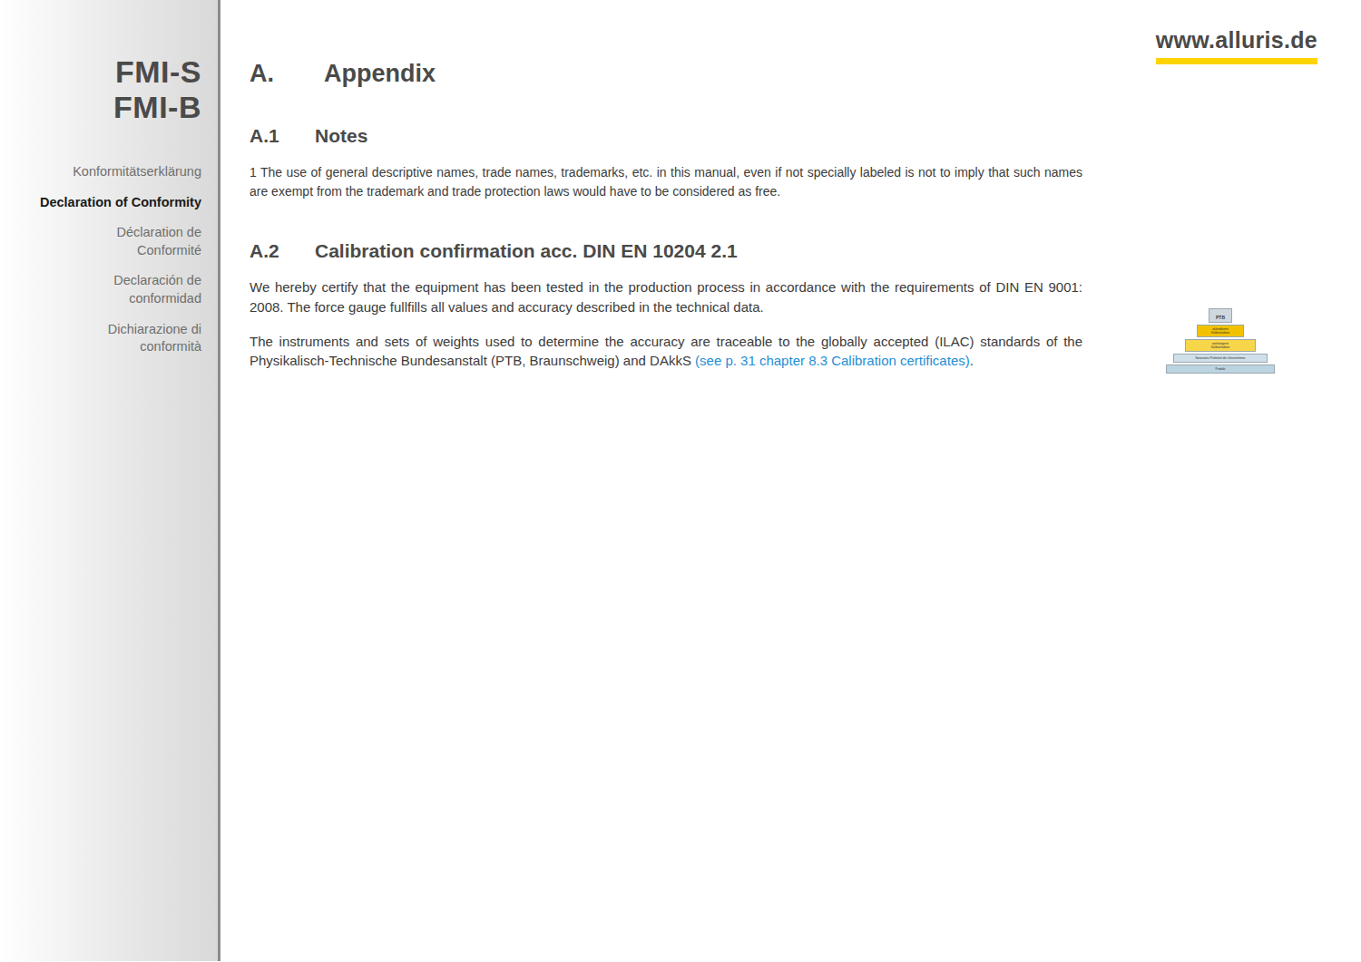FMI-S
FMI-B
Konformitätserklärung
Declaration of Conformity
Déclaration de
Conformité
Declaración de
conformidad
Dichiarazione di
conformità
www.alluris.de
A. Appendix
A.1 Notes
1 The use of general descriptive names, trade names, trademarks, etc. in this manual, even if not specially labeled is not to imply that such names are exempt from the trademark and trade protection laws would have to be considered as free.
A.2 Calibration confirmation acc. DIN EN 10204 2.1
We hereby certify that the equipment has been tested in the production process in accordance with the requirements of DIN EN 9001: 2008. The force gauge fullfills all values and accuracy described in the technical data.
The instruments and sets of weights used to determine the accuracy are traceable to the globally accepted (ILAC) standards of the Physikalisch-Technische Bundesanstalt (PTB, Braunschweig) and DAkkS (see p. 31 chapter 8.3 Calibration certificates).
PTB
akkreditierte
Kalibrierlabore
werkseigene
Kalibrierlabore
Nationales Prüfmittel der Unternehmen
Produkt